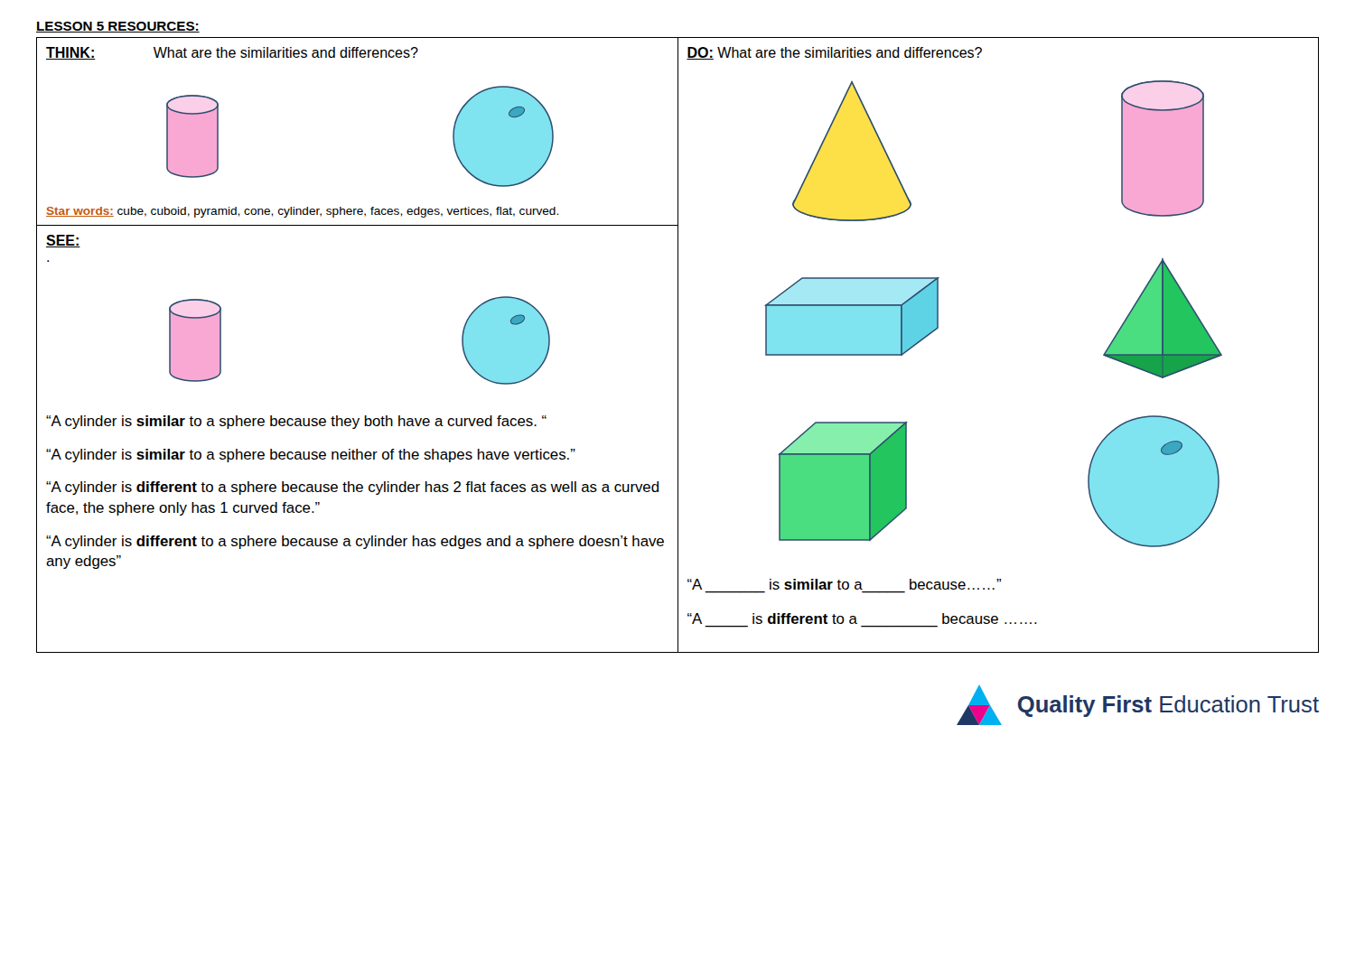LESSON 5 RESOURCES:
| THINK: What are the similarities and differences? Star words: cube, cuboid, pyramid, cone, cylinder, sphere, faces, edges, vertices, flat, curved. SEE: . “A cylinder is similar to a sphere because they both have a curved faces. “ “A cylinder is similar to a sphere because neither of the shapes have vertices.” “A cylinder is different to a sphere because the cylinder has 2 flat faces as well as a curved face, the sphere only has 1 curved face.” “A cylinder is different to a sphere because a cylinder has edges and a sphere doesn’t have any edges” | DO: What are the similarities and differences? “A _______ is similar to a_____ because……” “A _____ is different to a _________ because ……. |
Quality First Education Trust